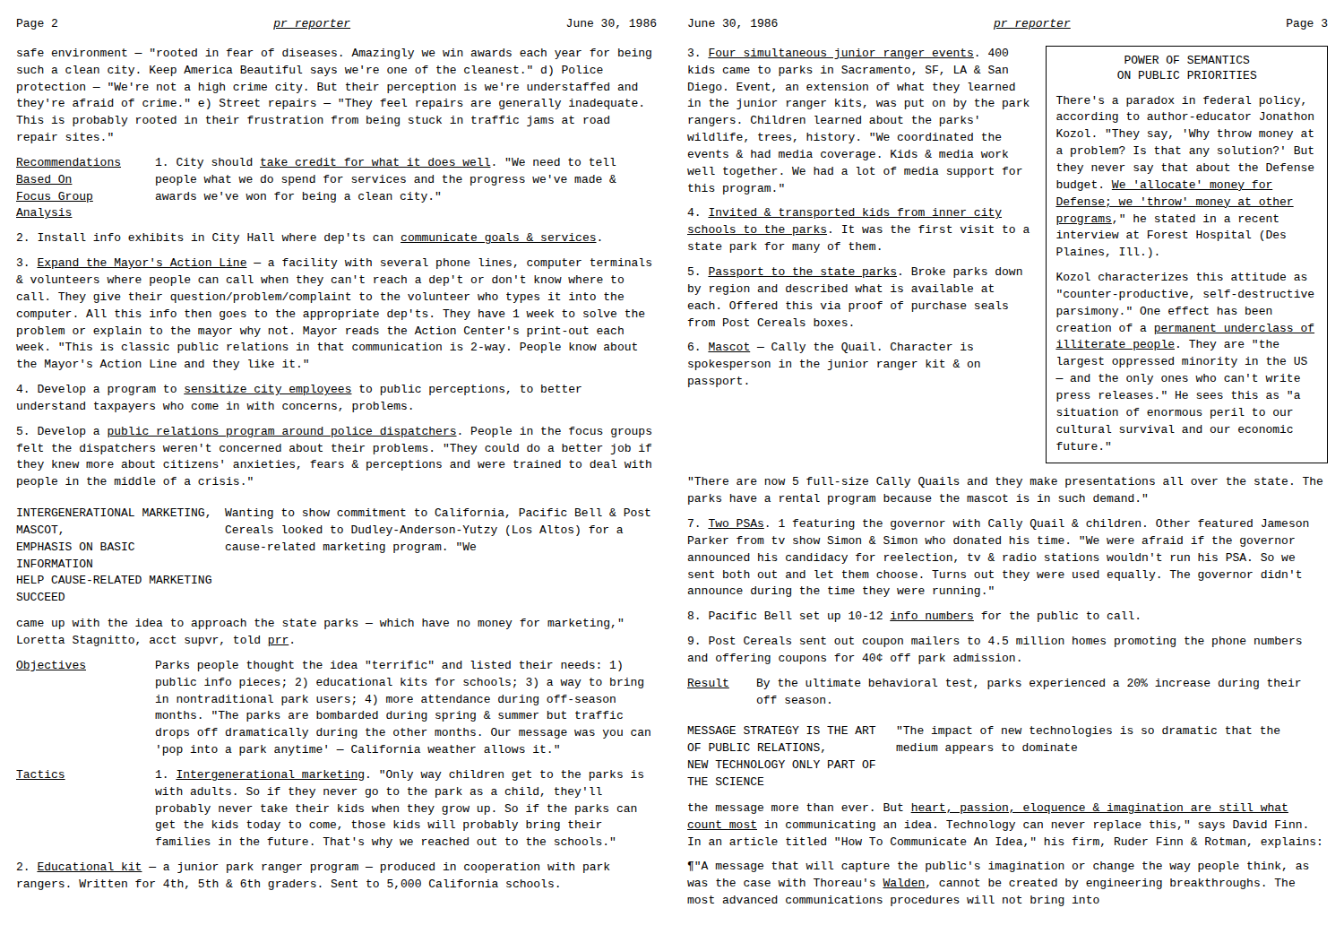Page 2 pr reporter June 30, 1986
safe environment — "rooted in fear of diseases. Amazingly we win awards each year for being such a clean city. Keep America Beautiful says we're one of the cleanest." d) Police protection — "We're not a high crime city. But their perception is we're understaffed and they're afraid of crime." e) Street repairs — "They feel repairs are generally inadequate. This is probably rooted in their frustration from being stuck in traffic jams at road repair sites."
Recommendations Based On
Focus Group Analysis
1. City should take credit for what it does well. "We need to tell people what we do spend for services and the progress we've made & awards we've won for being a clean city."
2. Install info exhibits in City Hall where dep'ts can communicate goals & services.
3. Expand the Mayor's Action Line — a facility with several phone lines, computer terminals & volunteers where people can call when they can't reach a dep't or don't know where to call. They give their question/problem/complaint to the volunteer who types it into the computer. All this info then goes to the appropriate dep'ts. They have 1 week to solve the problem or explain to the mayor why not. Mayor reads the Action Center's print-out each week. "This is classic public relations in that communication is 2-way. People know about the Mayor's Action Line and they like it."
4. Develop a program to sensitize city employees to public perceptions, to better understand taxpayers who come in with concerns, problems.
5. Develop a public relations program around police dispatchers. People in the focus groups felt the dispatchers weren't concerned about their problems. "They could do a better job if they knew more about citizens' anxieties, fears & perceptions and were trained to deal with people in the middle of a crisis."
INTERGENERATIONAL MARKETING, MASCOT,
EMPHASIS ON BASIC INFORMATION
HELP CAUSE-RELATED MARKETING SUCCEED
Wanting to show commitment to California, Pacific Bell & Post Cereals looked to Dudley-Anderson-Yutzy (Los Altos) for a cause-related marketing program. "We
came up with the idea to approach the state parks — which have no money for marketing," Loretta Stagnitto, acct supvr, told prr.
Objectives
Parks people thought the idea "terrific" and listed their needs: 1) public info pieces; 2) educational kits for schools; 3) a way to bring in nontraditional park users; 4) more attendance during off-season months. "The parks are bombarded during spring & summer but traffic drops off dramatically during the other months. Our message was you can 'pop into a park anytime' — California weather allows it."
Tactics
1. Intergenerational marketing. "Only way children get to the parks is with adults. So if they never go to the park as a child, they'll probably never take their kids when they grow up. So if the parks can get the kids today to come, those kids will probably bring their families in the future. That's why we reached out to the schools."
2. Educational kit — a junior park ranger program — produced in cooperation with park rangers. Written for 4th, 5th & 6th graders. Sent to 5,000 California schools.
June 30, 1986 pr reporter Page 3
3. Four simultaneous junior ranger events. 400 kids came to parks in Sacramento, SF, LA & San Diego. Event, an extension of what they learned in the junior ranger kits, was put on by the park rangers. Children learned about the parks' wildlife, trees, history. "We coordinated the events & had media coverage. Kids & media work well together. We had a lot of media support for this program."
4. Invited & transported kids from inner city schools to the parks. It was the first visit to a state park for many of them.
5. Passport to the state parks. Broke parks down by region and described what is available at each. Offered this via proof of purchase seals from Post Cereals boxes.
6. Mascot — Cally the Quail. Character is spokesperson in the junior ranger kit & on passport.
POWER OF SEMANTICS
ON PUBLIC PRIORITIES
There's a paradox in federal policy, according to author-educator Jonathon Kozol. "They say, 'Why throw money at a problem? Is that any solution?' But they never say that about the Defense budget. We 'allocate' money for Defense; we 'throw' money at other programs," he stated in a recent interview at Forest Hospital (Des Plaines, Ill.).
Kozol characterizes this attitude as "counter-productive, self-destructive parsimony." One effect has been creation of a permanent underclass of illiterate people. They are "the largest oppressed minority in the US — and the only ones who can't write press releases." He sees this as "a situation of enormous peril to our cultural survival and our economic future."
"There are now 5 full-size Cally Quails and they make presentations all over the state. The parks have a rental program because the mascot is in such demand."
7. Two PSAs. 1 featuring the governor with Cally Quail & children. Other featured Jameson Parker from tv show Simon & Simon who donated his time. "We were afraid if the governor announced his candidacy for reelection, tv & radio stations wouldn't run his PSA. So we sent both out and let them choose. Turns out they were used equally. The governor didn't announce during the time they were running."
8. Pacific Bell set up 10-12 info numbers for the public to call.
9. Post Cereals sent out coupon mailers to 4.5 million homes promoting the phone numbers and offering coupons for 40¢ off park admission.
Result
By the ultimate behavioral test, parks experienced a 20% increase during their off season.
MESSAGE STRATEGY IS THE ART OF PUBLIC RELATIONS,
NEW TECHNOLOGY ONLY PART OF THE SCIENCE
"The impact of new technologies is so dramatic that the medium appears to dominate
the message more than ever. But heart, passion, eloquence & imagination are still what count most in communicating an idea. Technology can never replace this," says David Finn. In an article titled "How To Communicate An Idea," his firm, Ruder Finn & Rotman, explains:
¶"A message that will capture the public's imagination or change the way people think, as was the case with Thoreau's Walden, cannot be created by engineering breakthroughs. The most advanced communications procedures will not bring into